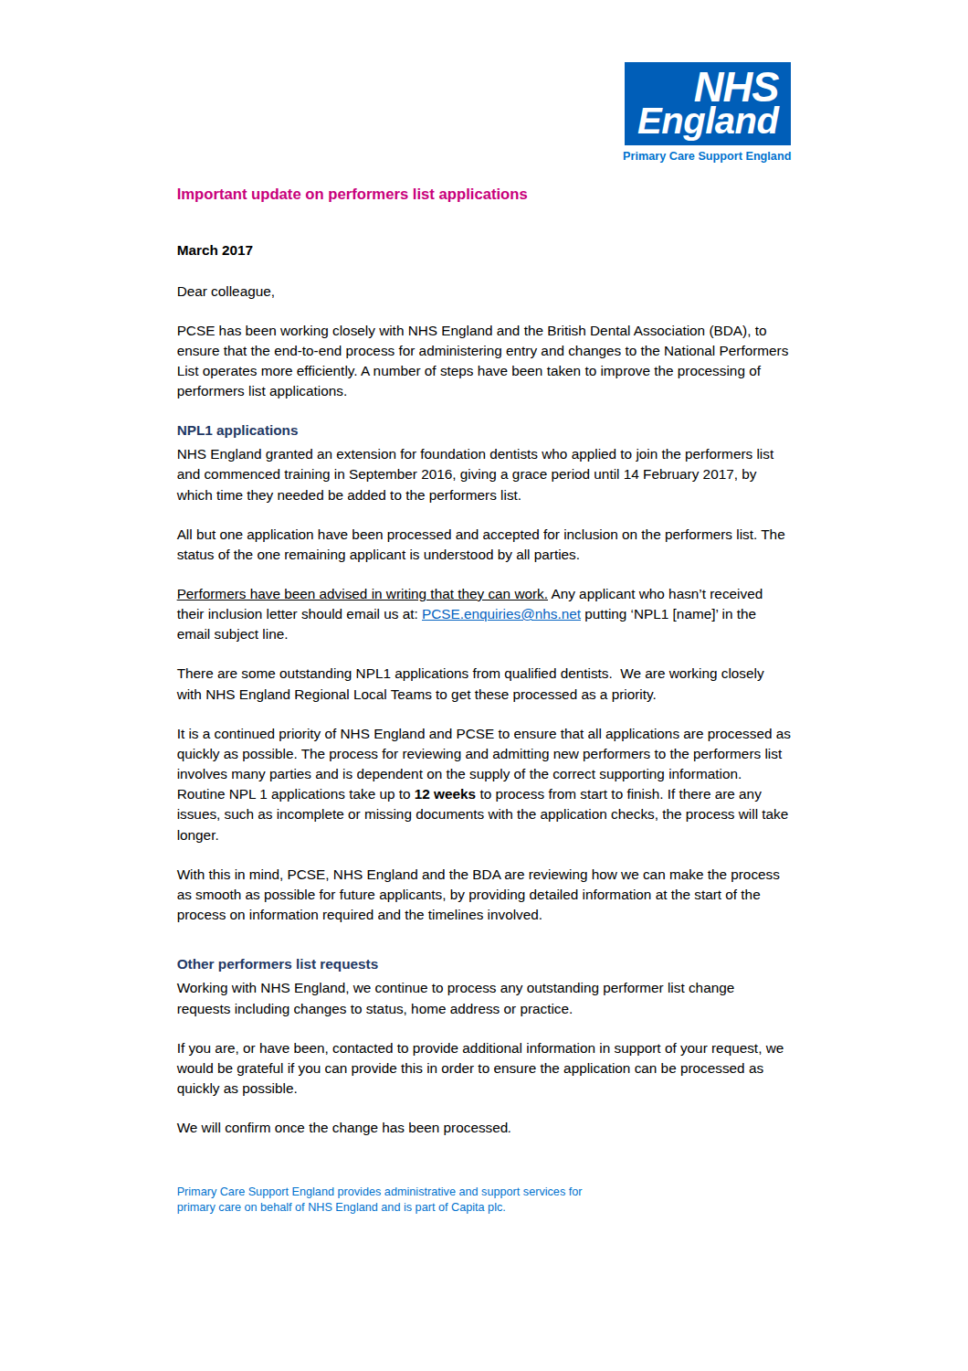NHS England
Primary Care Support England
Important update on performers list applications
March 2017
Dear colleague,
PCSE has been working closely with NHS England and the British Dental Association (BDA), to ensure that the end-to-end process for administering entry and changes to the National Performers List operates more efficiently. A number of steps have been taken to improve the processing of performers list applications.
NPL1 applications
NHS England granted an extension for foundation dentists who applied to join the performers list and commenced training in September 2016, giving a grace period until 14 February 2017, by which time they needed be added to the performers list.
All but one application have been processed and accepted for inclusion on the performers list. The status of the one remaining applicant is understood by all parties.
Performers have been advised in writing that they can work. Any applicant who hasn’t received their inclusion letter should email us at: PCSE.enquiries@nhs.net putting ‘NPL1 [name]’ in the email subject line.
There are some outstanding NPL1 applications from qualified dentists. We are working closely with NHS England Regional Local Teams to get these processed as a priority.
It is a continued priority of NHS England and PCSE to ensure that all applications are processed as quickly as possible. The process for reviewing and admitting new performers to the performers list involves many parties and is dependent on the supply of the correct supporting information. Routine NPL 1 applications take up to 12 weeks to process from start to finish. If there are any issues, such as incomplete or missing documents with the application checks, the process will take longer.
With this in mind, PCSE, NHS England and the BDA are reviewing how we can make the process as smooth as possible for future applicants, by providing detailed information at the start of the process on information required and the timelines involved.
Other performers list requests
Working with NHS England, we continue to process any outstanding performer list change requests including changes to status, home address or practice.
If you are, or have been, contacted to provide additional information in support of your request, we would be grateful if you can provide this in order to ensure the application can be processed as quickly as possible.
We will confirm once the change has been processed.
Primary Care Support England provides administrative and support services for
primary care on behalf of NHS England and is part of Capita plc.